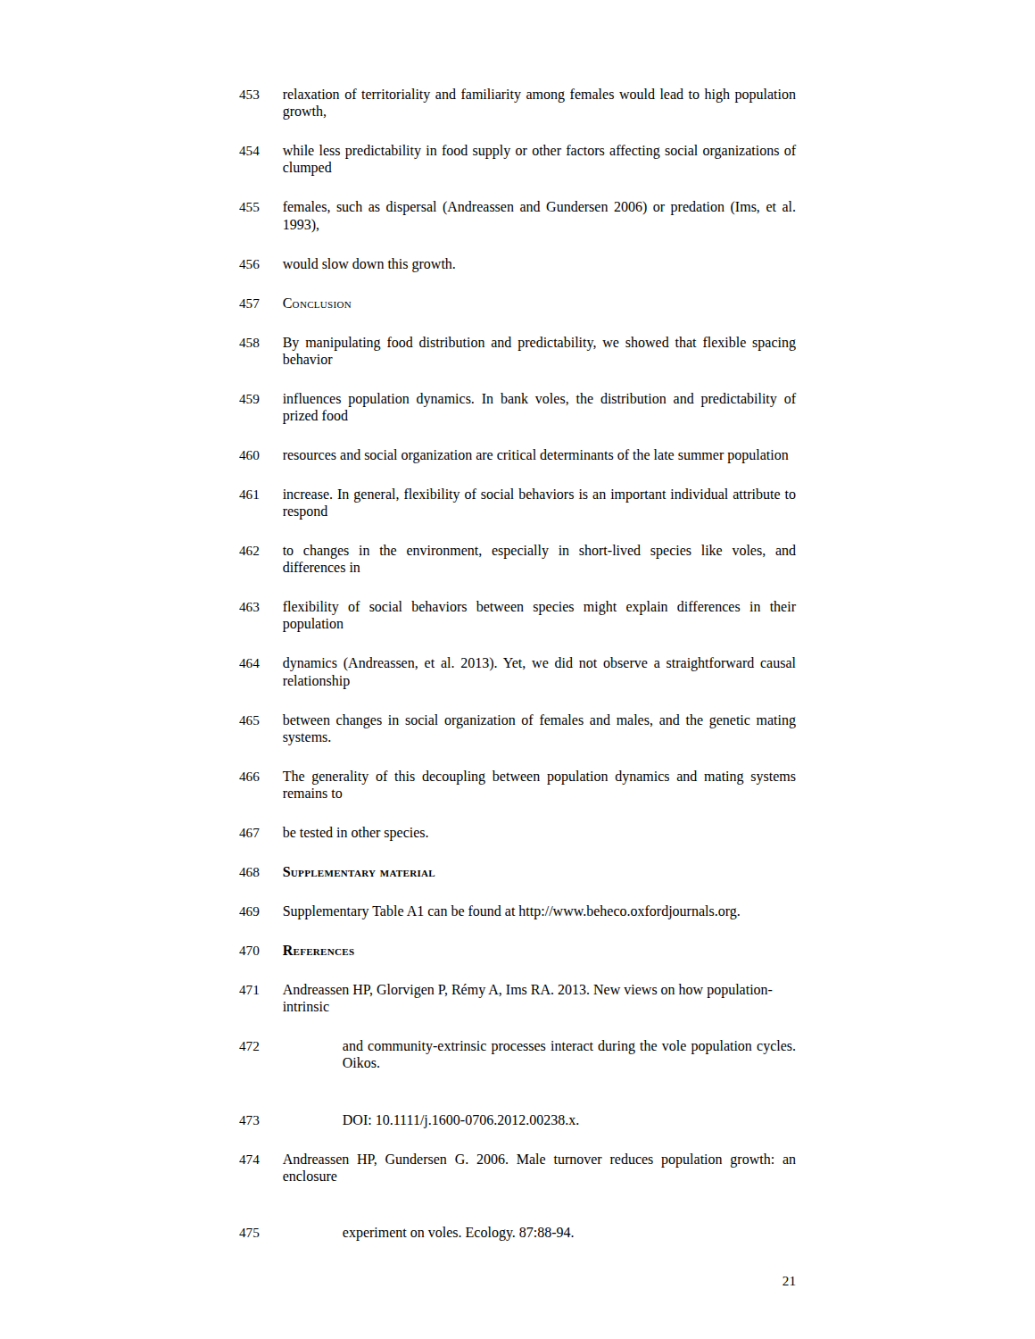453
relaxation of territoriality and familiarity among females would lead to high population growth,
454
while less predictability in food supply or other factors affecting social organizations of clumped
455
females, such as dispersal (Andreassen and Gundersen 2006) or predation (Ims, et al. 1993),
456
would slow down this growth.
457
Conclusion
458
By manipulating food distribution and predictability, we showed that flexible spacing behavior
459
influences population dynamics. In bank voles, the distribution and predictability of prized food
460
resources and social organization are critical determinants of the late summer population
461
increase. In general, flexibility of social behaviors is an important individual attribute to respond
462
to changes in the environment, especially in short-lived species like voles, and differences in
463
flexibility of social behaviors between species might explain differences in their population
464
dynamics (Andreassen, et al. 2013). Yet, we did not observe a straightforward causal relationship
465
between changes in social organization of females and males, and the genetic mating systems.
466
The generality of this decoupling between population dynamics and mating systems remains to
467
be tested in other species.
468
Supplementary material
469
Supplementary Table A1 can be found at http://www.beheco.oxfordjournals.org.
470
References
471
Andreassen HP, Glorvigen P, Rémy A, Ims RA. 2013. New views on how population-intrinsic
472
and community-extrinsic processes interact during the vole population cycles. Oikos.
473
DOI: 10.1111/j.1600-0706.2012.00238.x.
474
Andreassen HP, Gundersen G. 2006. Male turnover reduces population growth: an enclosure
475
experiment on voles. Ecology. 87:88-94.
21